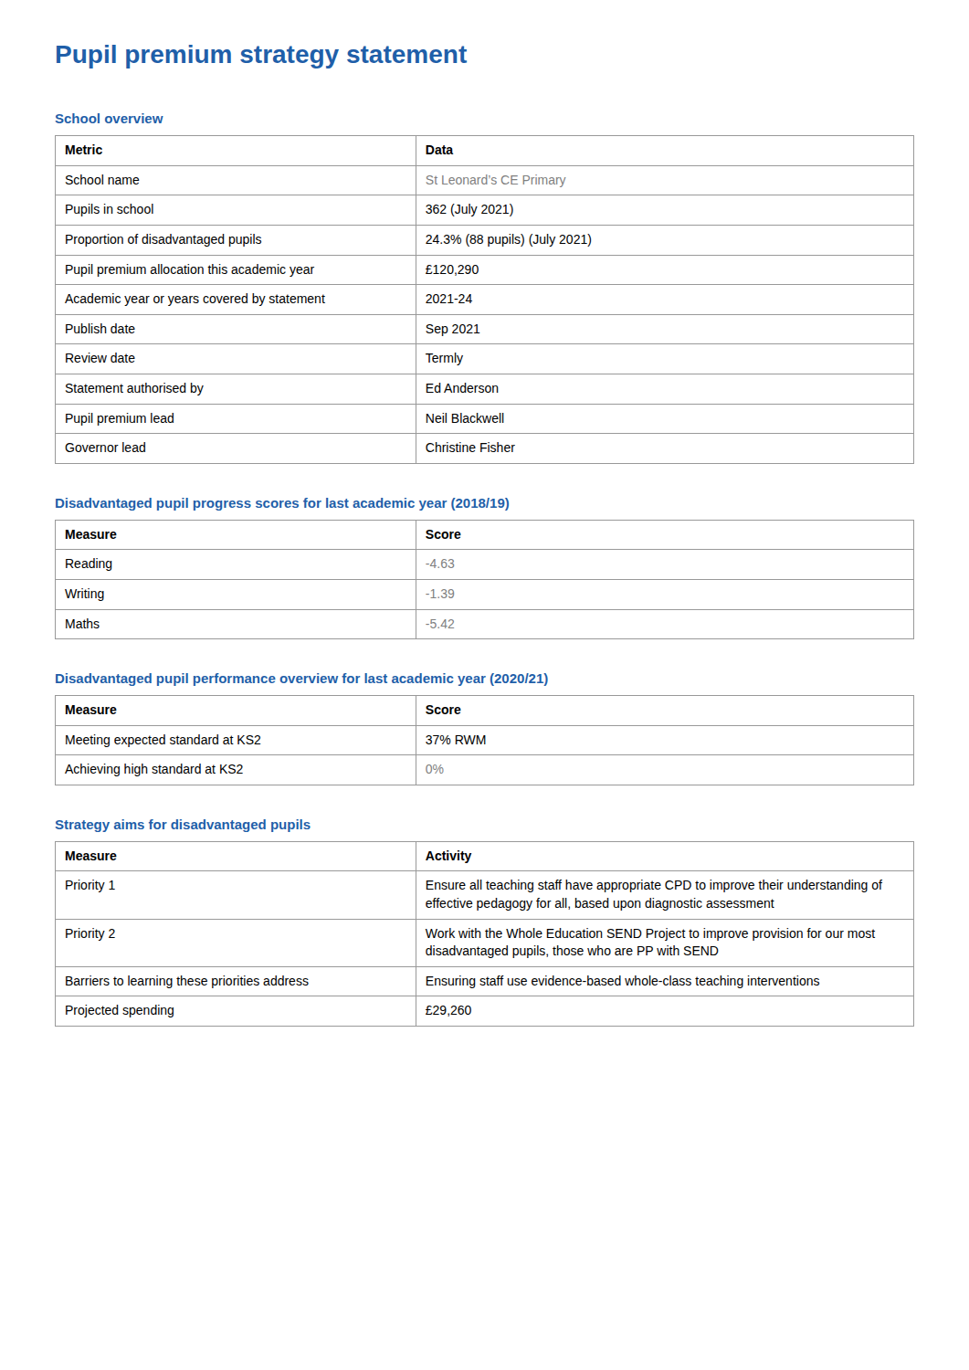Pupil premium strategy statement
School overview
| Metric | Data |
| --- | --- |
| School name | St Leonard’s CE Primary |
| Pupils in school | 362 (July 2021) |
| Proportion of disadvantaged pupils | 24.3% (88 pupils) (July 2021) |
| Pupil premium allocation this academic year | £120,290 |
| Academic year or years covered by statement | 2021-24 |
| Publish date | Sep 2021 |
| Review date | Termly |
| Statement authorised by | Ed Anderson |
| Pupil premium lead | Neil Blackwell |
| Governor lead | Christine Fisher |
Disadvantaged pupil progress scores for last academic year (2018/19)
| Measure | Score |
| --- | --- |
| Reading | -4.63 |
| Writing | -1.39 |
| Maths | -5.42 |
Disadvantaged pupil performance overview for last academic year (2020/21)
| Measure | Score |
| --- | --- |
| Meeting expected standard at KS2 | 37% RWM |
| Achieving high standard at KS2 | 0% |
Strategy aims for disadvantaged pupils
| Measure | Activity |
| --- | --- |
| Priority 1 | Ensure all teaching staff have appropriate CPD to improve their understanding of effective pedagogy for all, based upon diagnostic assessment |
| Priority 2 | Work with the Whole Education SEND Project to improve provision for our most disadvantaged pupils, those who are PP with SEND |
| Barriers to learning these priorities address | Ensuring staff use evidence-based whole-class teaching interventions |
| Projected spending | £29,260 |